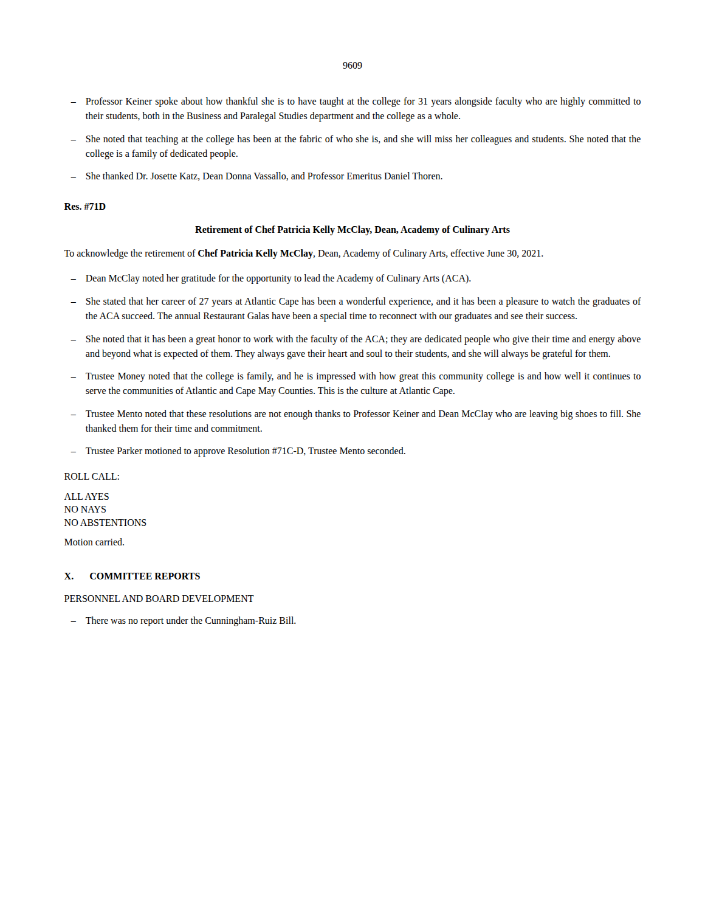9609
Professor Keiner spoke about how thankful she is to have taught at the college for 31 years alongside faculty who are highly committed to their students, both in the Business and Paralegal Studies department and the college as a whole.
She noted that teaching at the college has been at the fabric of who she is, and she will miss her colleagues and students. She noted that the college is a family of dedicated people.
She thanked Dr. Josette Katz, Dean Donna Vassallo, and Professor Emeritus Daniel Thoren.
Res. #71D
Retirement of Chef Patricia Kelly McClay, Dean, Academy of Culinary Arts
To acknowledge the retirement of Chef Patricia Kelly McClay, Dean, Academy of Culinary Arts, effective June 30, 2021.
Dean McClay noted her gratitude for the opportunity to lead the Academy of Culinary Arts (ACA).
She stated that her career of 27 years at Atlantic Cape has been a wonderful experience, and it has been a pleasure to watch the graduates of the ACA succeed. The annual Restaurant Galas have been a special time to reconnect with our graduates and see their success.
She noted that it has been a great honor to work with the faculty of the ACA; they are dedicated people who give their time and energy above and beyond what is expected of them. They always gave their heart and soul to their students, and she will always be grateful for them.
Trustee Money noted that the college is family, and he is impressed with how great this community college is and how well it continues to serve the communities of Atlantic and Cape May Counties. This is the culture at Atlantic Cape.
Trustee Mento noted that these resolutions are not enough thanks to Professor Keiner and Dean McClay who are leaving big shoes to fill. She thanked them for their time and commitment.
Trustee Parker motioned to approve Resolution #71C-D, Trustee Mento seconded.
ROLL CALL:
ALL AYES
NO NAYS
NO ABSTENTIONS
Motion carried.
X. COMMITTEE REPORTS
PERSONNEL AND BOARD DEVELOPMENT
There was no report under the Cunningham-Ruiz Bill.